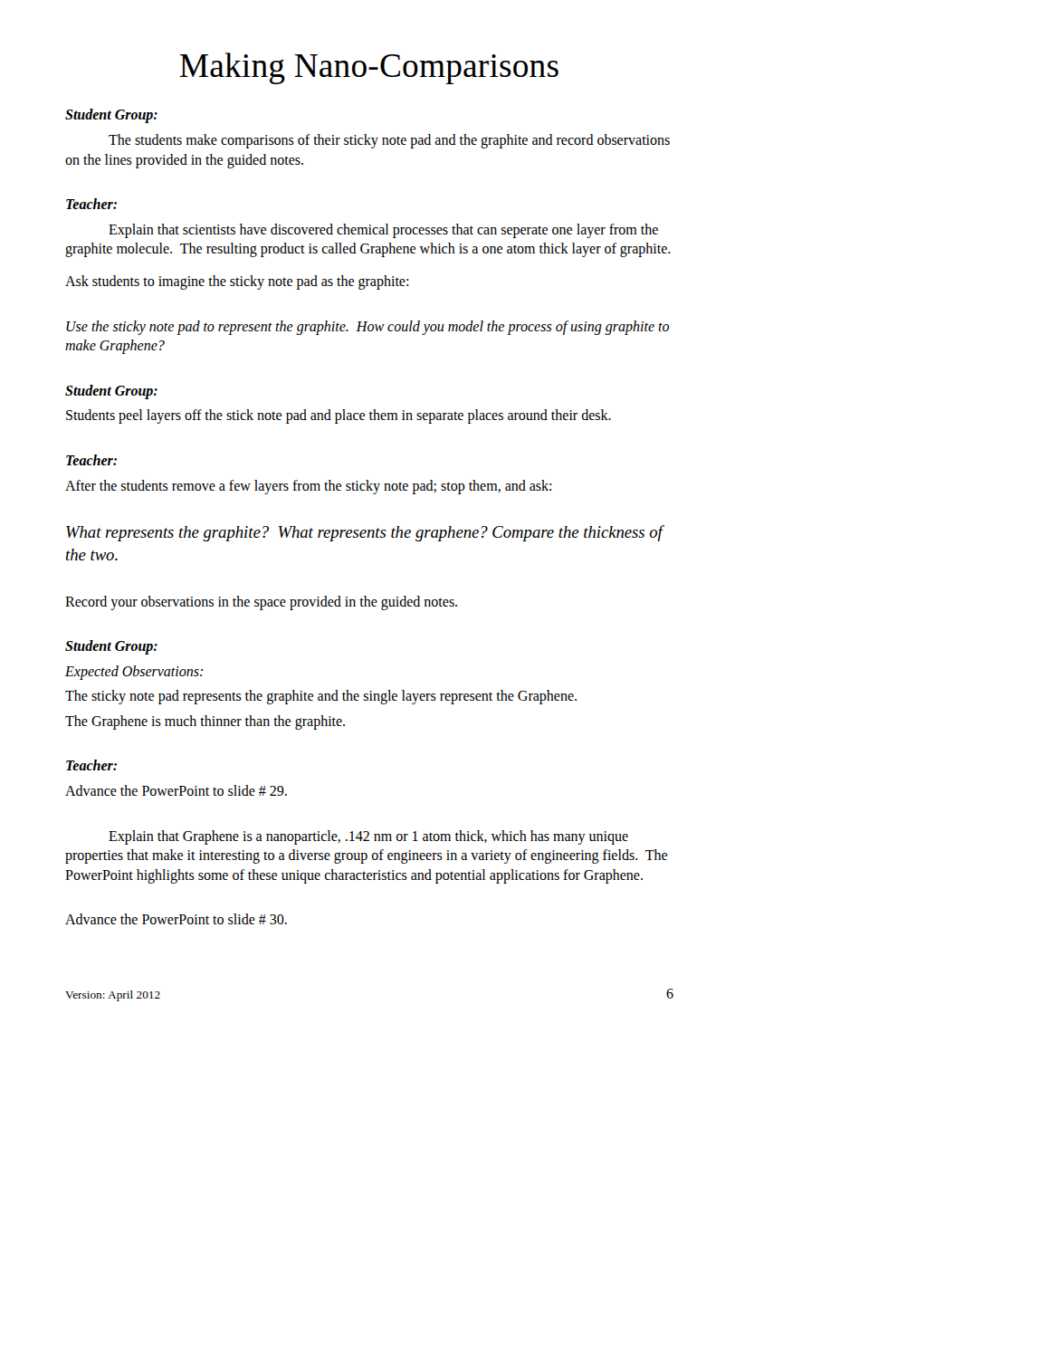Making Nano-Comparisons
Student Group:
The students make comparisons of their sticky note pad and the graphite and record observations on the lines provided in the guided notes.
Teacher:
Explain that scientists have discovered chemical processes that can seperate one layer from the graphite molecule. The resulting product is called Graphene which is a one atom thick layer of graphite.
Ask students to imagine the sticky note pad as the graphite:
Use the sticky note pad to represent the graphite. How could you model the process of using graphite to make Graphene?
Student Group:
Students peel layers off the stick note pad and place them in separate places around their desk.
Teacher:
After the students remove a few layers from the sticky note pad; stop them, and ask:
What represents the graphite? What represents the graphene? Compare the thickness of the two.
Record your observations in the space provided in the guided notes.
Student Group:
Expected Observations:
The sticky note pad represents the graphite and the single layers represent the Graphene.
The Graphene is much thinner than the graphite.
Teacher:
Advance the PowerPoint to slide # 29.
Explain that Graphene is a nanoparticle, .142 nm or 1 atom thick, which has many unique properties that make it interesting to a diverse group of engineers in a variety of engineering fields. The PowerPoint highlights some of these unique characteristics and potential applications for Graphene.
Advance the PowerPoint to slide # 30.
Version: April 2012 6